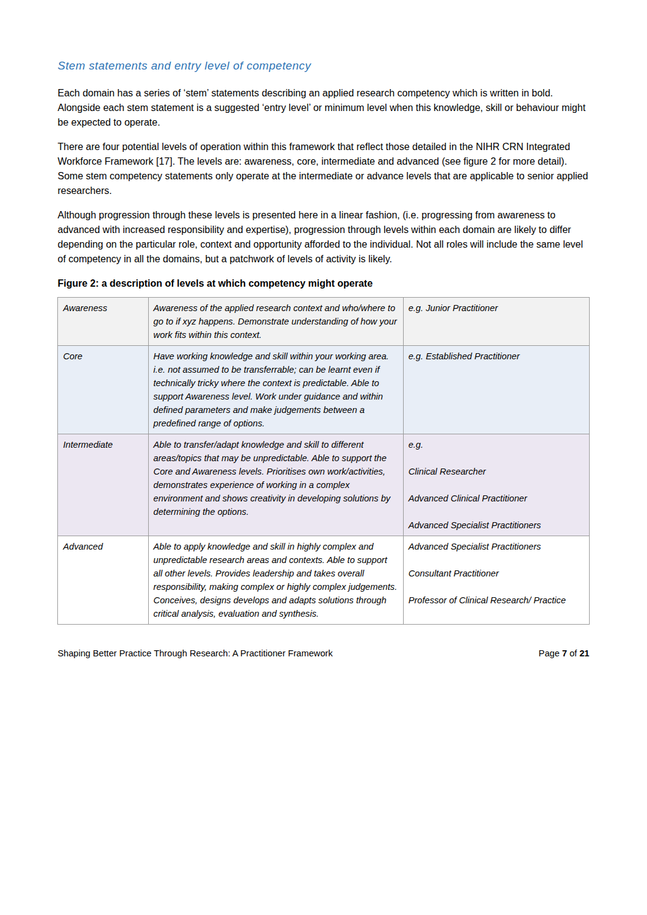Stem statements and entry level of competency
Each domain has a series of ‘stem’ statements describing an applied research competency which is written in bold. Alongside each stem statement is a suggested ‘entry level’ or minimum level when this knowledge, skill or behaviour might be expected to operate.
There are four potential levels of operation within this framework that reflect those detailed in the NIHR CRN Integrated Workforce Framework [17]. The levels are: awareness, core, intermediate and advanced (see figure 2 for more detail). Some stem competency statements only operate at the intermediate or advance levels that are applicable to senior applied researchers.
Although progression through these levels is presented here in a linear fashion, (i.e. progressing from awareness to advanced with increased responsibility and expertise), progression through levels within each domain are likely to differ depending on the particular role, context and opportunity afforded to the individual. Not all roles will include the same level of competency in all the domains, but a patchwork of levels of activity is likely.
Figure 2: a description of levels at which competency might operate
| Awareness | Awareness of the applied research context and who/where to go to if xyz happens. Demonstrate understanding of how your work fits within this context. | e.g. Junior Practitioner |
| Core | Have working knowledge and skill within your working area. i.e. not assumed to be transferrable; can be learnt even if technically tricky where the context is predictable. Able to support Awareness level. Work under guidance and within defined parameters and make judgements between a predefined range of options. | e.g. Established Practitioner |
| Intermediate | Able to transfer/adapt knowledge and skill to different areas/topics that may be unpredictable. Able to support the Core and Awareness levels. Prioritises own work/activities, demonstrates experience of working in a complex environment and shows creativity in developing solutions by determining the options. | e.g. Clinical Researcher Advanced Clinical Practitioner Advanced Specialist Practitioners |
| Advanced | Able to apply knowledge and skill in highly complex and unpredictable research areas and contexts. Able to support all other levels. Provides leadership and takes overall responsibility, making complex or highly complex judgements. Conceives, designs develops and adapts solutions through critical analysis, evaluation and synthesis. | Advanced Specialist Practitioners Consultant Practitioner Professor of Clinical Research/ Practice |
Shaping Better Practice Through Research: A Practitioner Framework Page 7 of 21